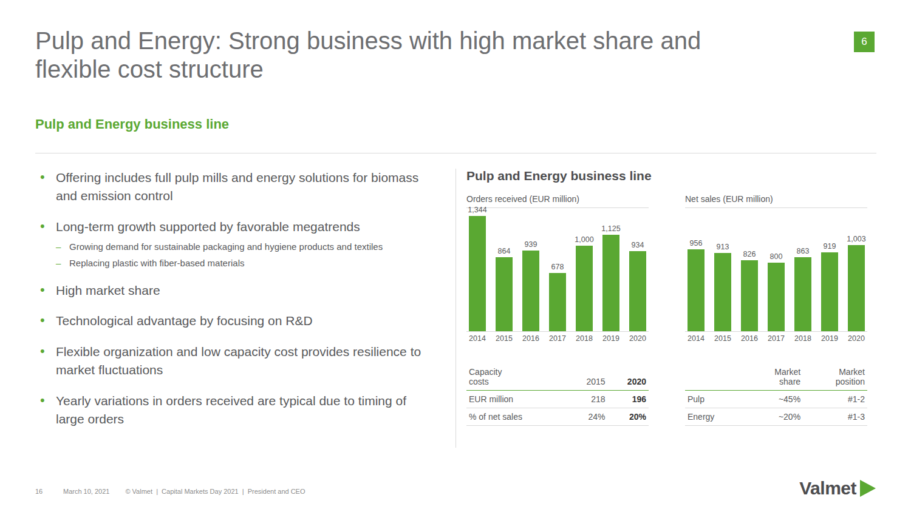6
Pulp and Energy: Strong business with high market share and flexible cost structure
Pulp and Energy business line
Offering includes full pulp mills and energy solutions for biomass and emission control
Long-term growth supported by favorable megatrends
Growing demand for sustainable packaging and hygiene products and textiles
Replacing plastic with fiber-based materials
High market share
Technological advantage by focusing on R&D
Flexible organization and low capacity cost provides resilience to market fluctuations
Yearly variations in orders received are typical due to timing of large orders
Pulp and Energy business line
Orders received (EUR million)
1,344
864
939
678
1,000
1,125
934
2014201520162017201820192020
Net sales (EUR million)
956
913
826
800
863
919
1,003
2014201520162017201820192020
| Capacity costs | 2015 | 2020 |
| --- | --- | --- |
| EUR million | 218 | 196 |
| % of net sales | 24% | 20% |
| | Market share | Market position |
| --- | --- | --- |
| Pulp | ~45% | #1-2 |
| Energy | ~20% | #1-3 |
16 March 10, 2021 © Valmet | Capital Markets Day 2021 | President and CEO
Valmet